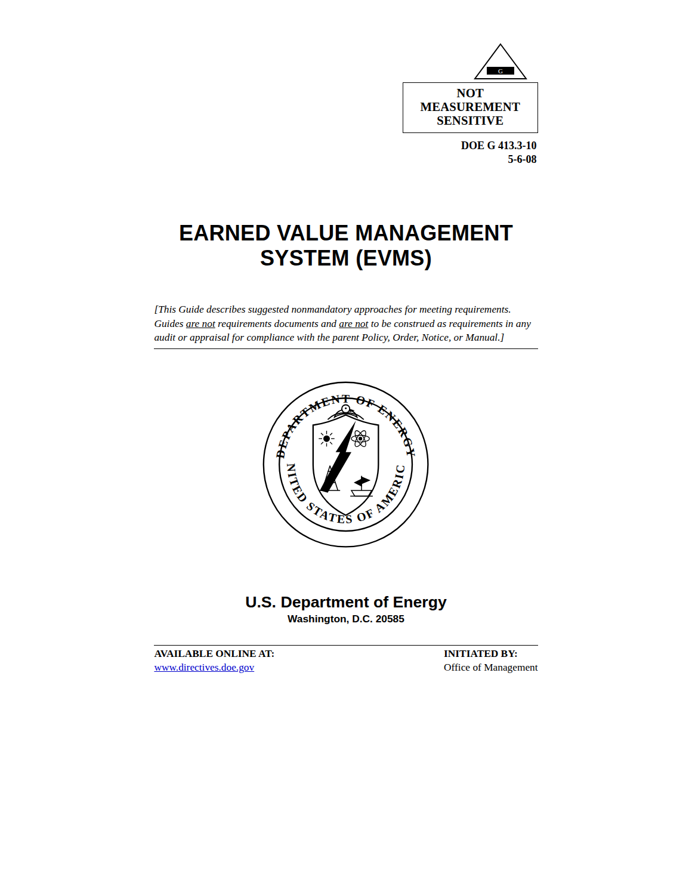G
NOT
MEASUREMENT
SENSITIVE
DOE G 413.3-10
5-6-08
EARNED VALUE MANAGEMENT
SYSTEM (EVMS)
[This Guide describes suggested nonmandatory approaches for meeting requirements. Guides are not requirements documents and are not to be construed as requirements in any audit or appraisal for compliance with the parent Policy, Order, Notice, or Manual.]
DEPARTMENT OF ENERGY UNITED STATES OF AMERICA
U.S. Department of Energy
Washington, D.C. 20585
AVAILABLE ONLINE AT: www.directives.doe.gov
INITIATED BY: Office of Management